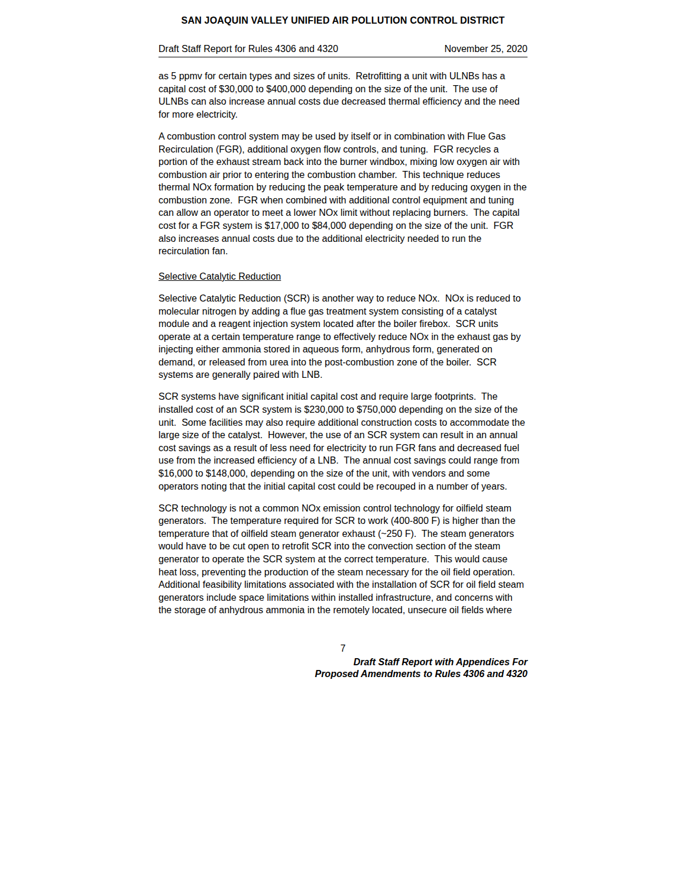SAN JOAQUIN VALLEY UNIFIED AIR POLLUTION CONTROL DISTRICT
Draft Staff Report for Rules 4306 and 4320
November 25, 2020
as 5 ppmv for certain types and sizes of units. Retrofitting a unit with ULNBs has a capital cost of $30,000 to $400,000 depending on the size of the unit. The use of ULNBs can also increase annual costs due decreased thermal efficiency and the need for more electricity.
A combustion control system may be used by itself or in combination with Flue Gas Recirculation (FGR), additional oxygen flow controls, and tuning. FGR recycles a portion of the exhaust stream back into the burner windbox, mixing low oxygen air with combustion air prior to entering the combustion chamber. This technique reduces thermal NOx formation by reducing the peak temperature and by reducing oxygen in the combustion zone. FGR when combined with additional control equipment and tuning can allow an operator to meet a lower NOx limit without replacing burners. The capital cost for a FGR system is $17,000 to $84,000 depending on the size of the unit. FGR also increases annual costs due to the additional electricity needed to run the recirculation fan.
Selective Catalytic Reduction
Selective Catalytic Reduction (SCR) is another way to reduce NOx. NOx is reduced to molecular nitrogen by adding a flue gas treatment system consisting of a catalyst module and a reagent injection system located after the boiler firebox. SCR units operate at a certain temperature range to effectively reduce NOx in the exhaust gas by injecting either ammonia stored in aqueous form, anhydrous form, generated on demand, or released from urea into the post-combustion zone of the boiler. SCR systems are generally paired with LNB.
SCR systems have significant initial capital cost and require large footprints. The installed cost of an SCR system is $230,000 to $750,000 depending on the size of the unit. Some facilities may also require additional construction costs to accommodate the large size of the catalyst. However, the use of an SCR system can result in an annual cost savings as a result of less need for electricity to run FGR fans and decreased fuel use from the increased efficiency of a LNB. The annual cost savings could range from $16,000 to $148,000, depending on the size of the unit, with vendors and some operators noting that the initial capital cost could be recouped in a number of years.
SCR technology is not a common NOx emission control technology for oilfield steam generators. The temperature required for SCR to work (400-800 F) is higher than the temperature that of oilfield steam generator exhaust (~250 F). The steam generators would have to be cut open to retrofit SCR into the convection section of the steam generator to operate the SCR system at the correct temperature. This would cause heat loss, preventing the production of the steam necessary for the oil field operation. Additional feasibility limitations associated with the installation of SCR for oil field steam generators include space limitations within installed infrastructure, and concerns with the storage of anhydrous ammonia in the remotely located, unsecure oil fields where
7
Draft Staff Report with Appendices For
Proposed Amendments to Rules 4306 and 4320